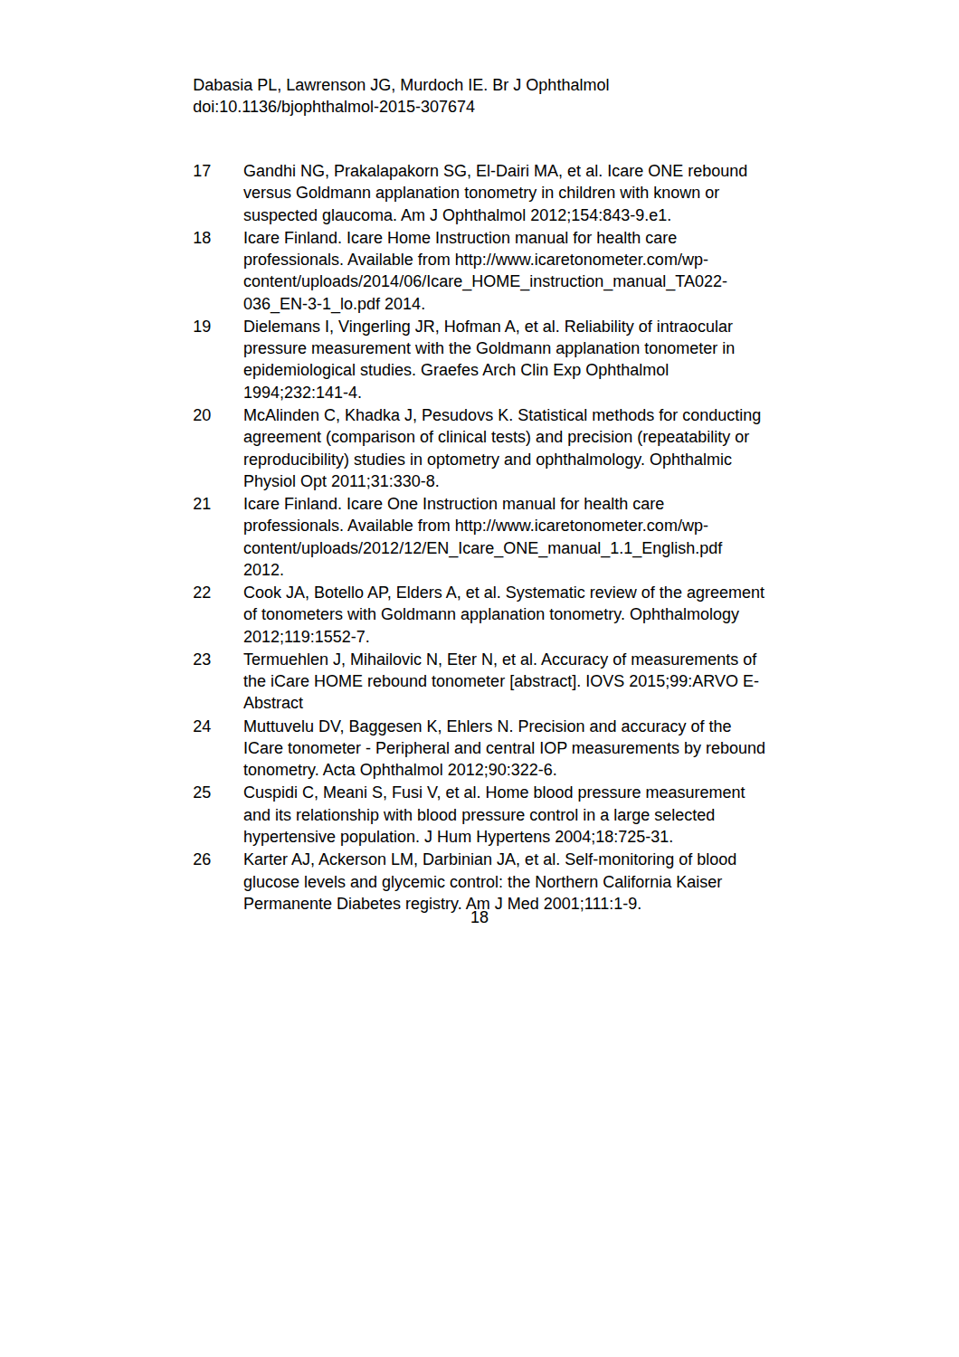Dabasia PL, Lawrenson JG, Murdoch IE. Br J Ophthalmol doi:10.1136/bjophthalmol-2015-307674
17 Gandhi NG, Prakalapakorn SG, El-Dairi MA, et al. Icare ONE rebound versus Goldmann applanation tonometry in children with known or suspected glaucoma. Am J Ophthalmol 2012;154:843-9.e1.
18 Icare Finland. Icare Home Instruction manual for health care professionals. Available from http://www.icaretonometer.com/wp-content/uploads/2014/06/Icare_HOME_instruction_manual_TA022-036_EN-3-1_lo.pdf 2014.
19 Dielemans I, Vingerling JR, Hofman A, et al. Reliability of intraocular pressure measurement with the Goldmann applanation tonometer in epidemiological studies. Graefes Arch Clin Exp Ophthalmol 1994;232:141-4.
20 McAlinden C, Khadka J, Pesudovs K. Statistical methods for conducting agreement (comparison of clinical tests) and precision (repeatability or reproducibility) studies in optometry and ophthalmology. Ophthalmic Physiol Opt 2011;31:330-8.
21 Icare Finland. Icare One Instruction manual for health care professionals. Available from http://www.icaretonometer.com/wp-content/uploads/2012/12/EN_Icare_ONE_manual_1.1_English.pdf 2012.
22 Cook JA, Botello AP, Elders A, et al. Systematic review of the agreement of tonometers with Goldmann applanation tonometry. Ophthalmology 2012;119:1552-7.
23 Termuehlen J, Mihailovic N, Eter N, et al. Accuracy of measurements of the iCare HOME rebound tonometer [abstract]. IOVS 2015;99:ARVO E-Abstract
24 Muttuvelu DV, Baggesen K, Ehlers N. Precision and accuracy of the ICare tonometer - Peripheral and central IOP measurements by rebound tonometry. Acta Ophthalmol 2012;90:322-6.
25 Cuspidi C, Meani S, Fusi V, et al. Home blood pressure measurement and its relationship with blood pressure control in a large selected hypertensive population. J Hum Hypertens 2004;18:725-31.
26 Karter AJ, Ackerson LM, Darbinian JA, et al. Self-monitoring of blood glucose levels and glycemic control: the Northern California Kaiser Permanente Diabetes registry. Am J Med 2001;111:1-9.
18